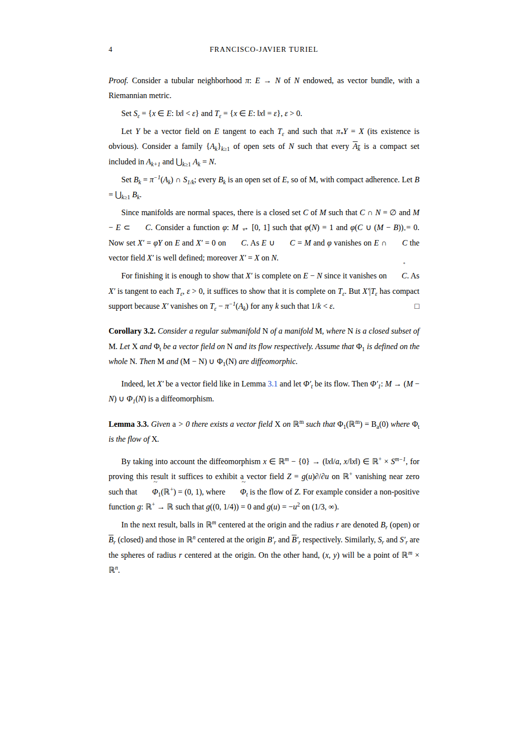4 Francisco-Javier Turiel
Proof. Consider a tubular neighborhood π: E → N of N endowed, as vector bundle, with a Riemannian metric.
Set Sε = {x ∈ E: ‖x‖ < ε} and Tε = {x ∈ E: ‖x‖ = ε}, ε > 0.
Let Y be a vector field on E tangent to each Tε and such that π*Y = X (its existence is obvious). Consider a family {Ak}k≥1 of open sets of N such that every Ak is a compact set included in Ak+1 and ⋃k≥1 Ak = N.
Set Bk = π−1(Ak) ∩ S1/k; every Bk is an open set of E, so of M, with compact adherence. Let B = ⋃k≥1 Bk.
Since manifolds are normal spaces, there is a closed set C of M such that C ∩ N = ∅ and M − E ⊂ C. Consider a function φ: M → [0, 1] such that φ(N) = 1 and φ(C ∪ (M − B)) = 0. Now set X′ = φY on E and X′ = 0 on C. As E ∪ C = M and φ vanishes on E ∩ C the vector field X′ is well defined; moreover X′ = X on N.
For finishing it is enough to show that X′ is complete on E − N since it vanishes on C. As X′ is tangent to each Tε, ε > 0, it suffices to show that it is complete on Tε. But X′|Tε has compact support because X′ vanishes on Tε − π−1(Ak) for any k such that 1/k < ε. □
Corollary 3.2. Consider a regular submanifold N of a manifold M, where N is a closed subset of M. Let X and Φt be a vector field on N and its flow respectively. Assume that Φ1 is defined on the whole N. Then M and (M − N) ∪ Φ1(N) are diffeomorphic.
Indeed, let X′ be a vector field like in Lemma 3.1 and let Φ′t be its flow. Then Φ′1: M → (M − N) ∪ Φ1(N) is a diffeomorphism.
Lemma 3.3. Given a > 0 there exists a vector field X on ℝm such that Φ1(ℝm) = Ba(0) where Φt is the flow of X.
By taking into account the diffeomorphism x ∈ ℝm − {0} → (‖x‖/a, x/‖x‖) ∈ ℝ+ × Sm−1, for proving this result it suffices to exhibit a vector field Z = g(u)∂/∂u on ℝ+ vanishing near zero such that Φ1(ℝ+) = (0, 1), where Φt is the flow of Z. For example consider a non-positive function g: ℝ+ → ℝ such that g((0, 1/4)) = 0 and g(u) = −u2 on (1/3, ∞).
In the next result, balls in ℝm centered at the origin and the radius r are denoted Br (open) or Br (closed) and those in ℝn centered at the origin B′r and B′r respectively. Similarly, Sr and S′r are the spheres of radius r centered at the origin. On the other hand, (x, y) will be a point of ℝm × ℝn.